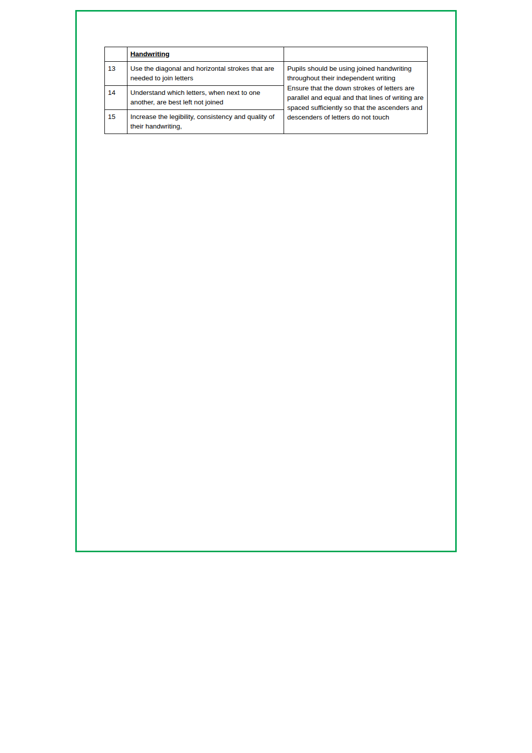| | Handwriting | |
| 13 | Use the diagonal and horizontal strokes that are needed to join letters | Pupils should be using joined handwriting throughout their independent writing Ensure that the down strokes of letters are parallel and equal and that lines of writing are spaced sufficiently so that the ascenders and descenders of letters do not touch |
| 14 | Understand which letters, when next to one another, are best left not joined |
| 15 | Increase the legibility, consistency and quality of their handwriting, |